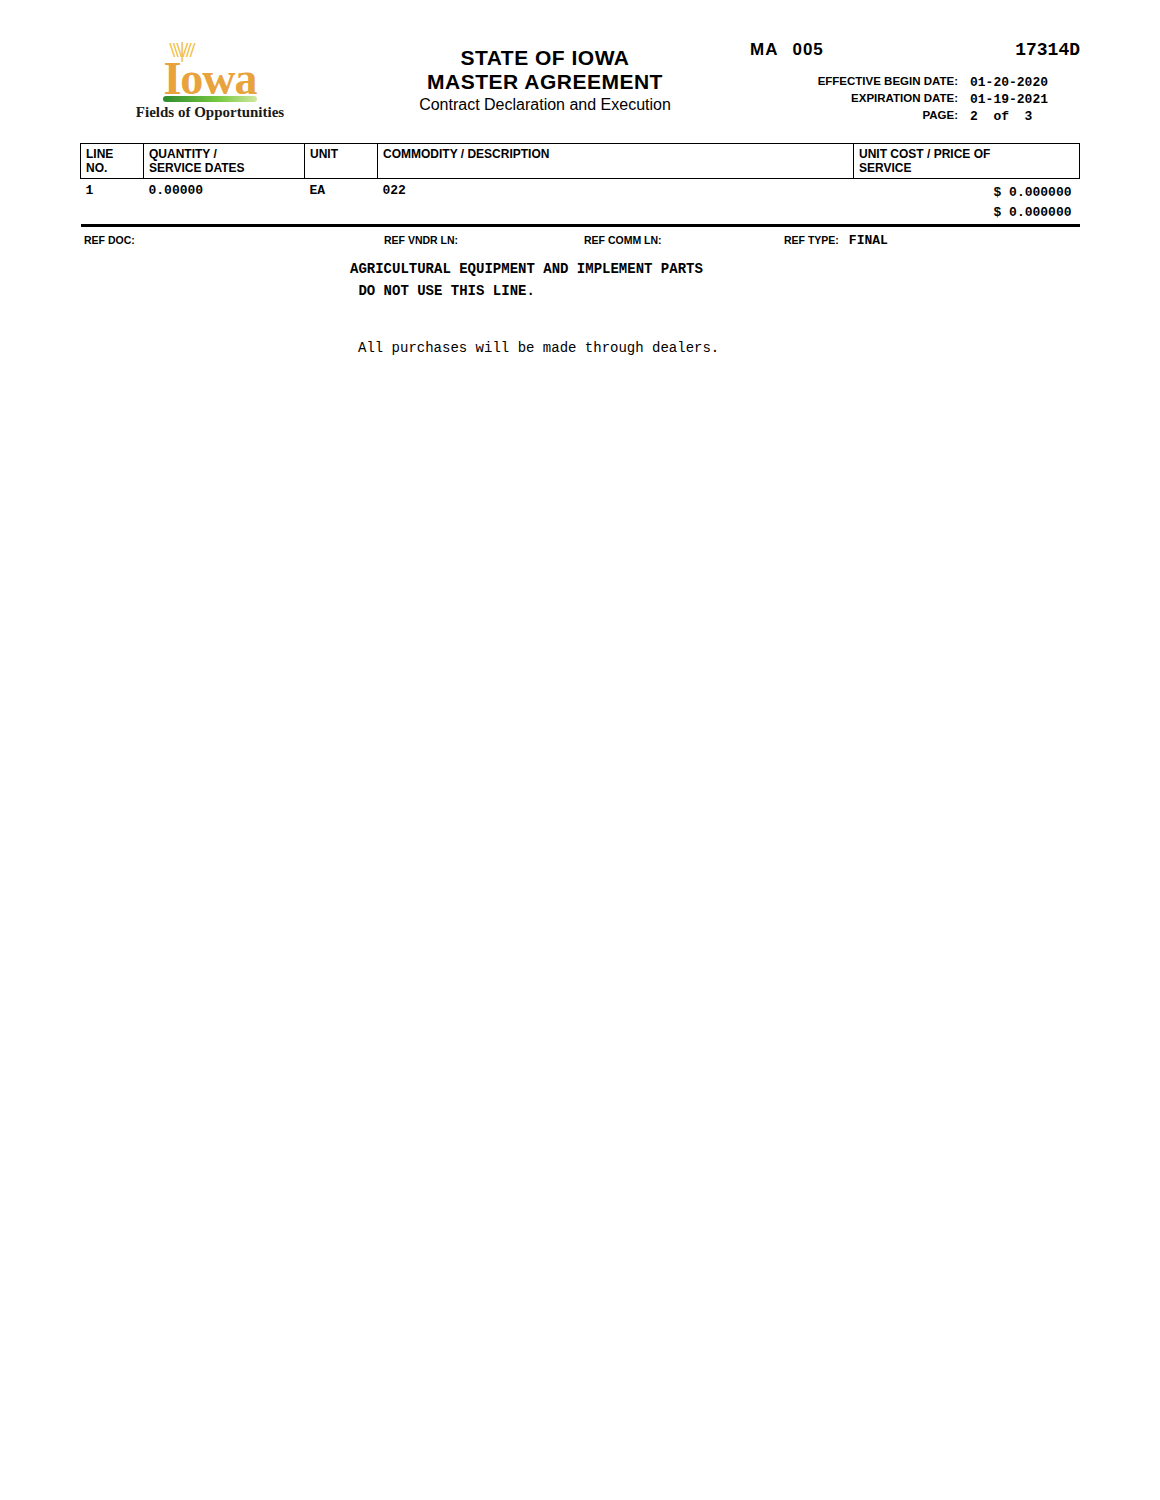\\\|/// Iowa
Fields of Opportunities
STATE OF IOWA
MASTER AGREEMENT
Contract Declaration and Execution
MA005 17314D
| EFFECTIVE BEGIN DATE: | 01-20-2020 |
| EXPIRATION DATE: | 01-19-2021 |
| PAGE: | 2 of 3 |
| LINE NO. | QUANTITY / SERVICE DATES | UNIT | COMMODITY / DESCRIPTION | UNIT COST / PRICE OF SERVICE |
| --- | --- | --- | --- | --- |
| 1 | 0.00000 | EA | 022 | $ 0.000000 $ 0.000000 |
REF DOC: REF VNDR LN: REF COMM LN: REF TYPE:FINAL
AGRICULTURAL EQUIPMENT AND IMPLEMENT PARTS
DO NOT USE THIS LINE.
All purchases will be made through dealers.